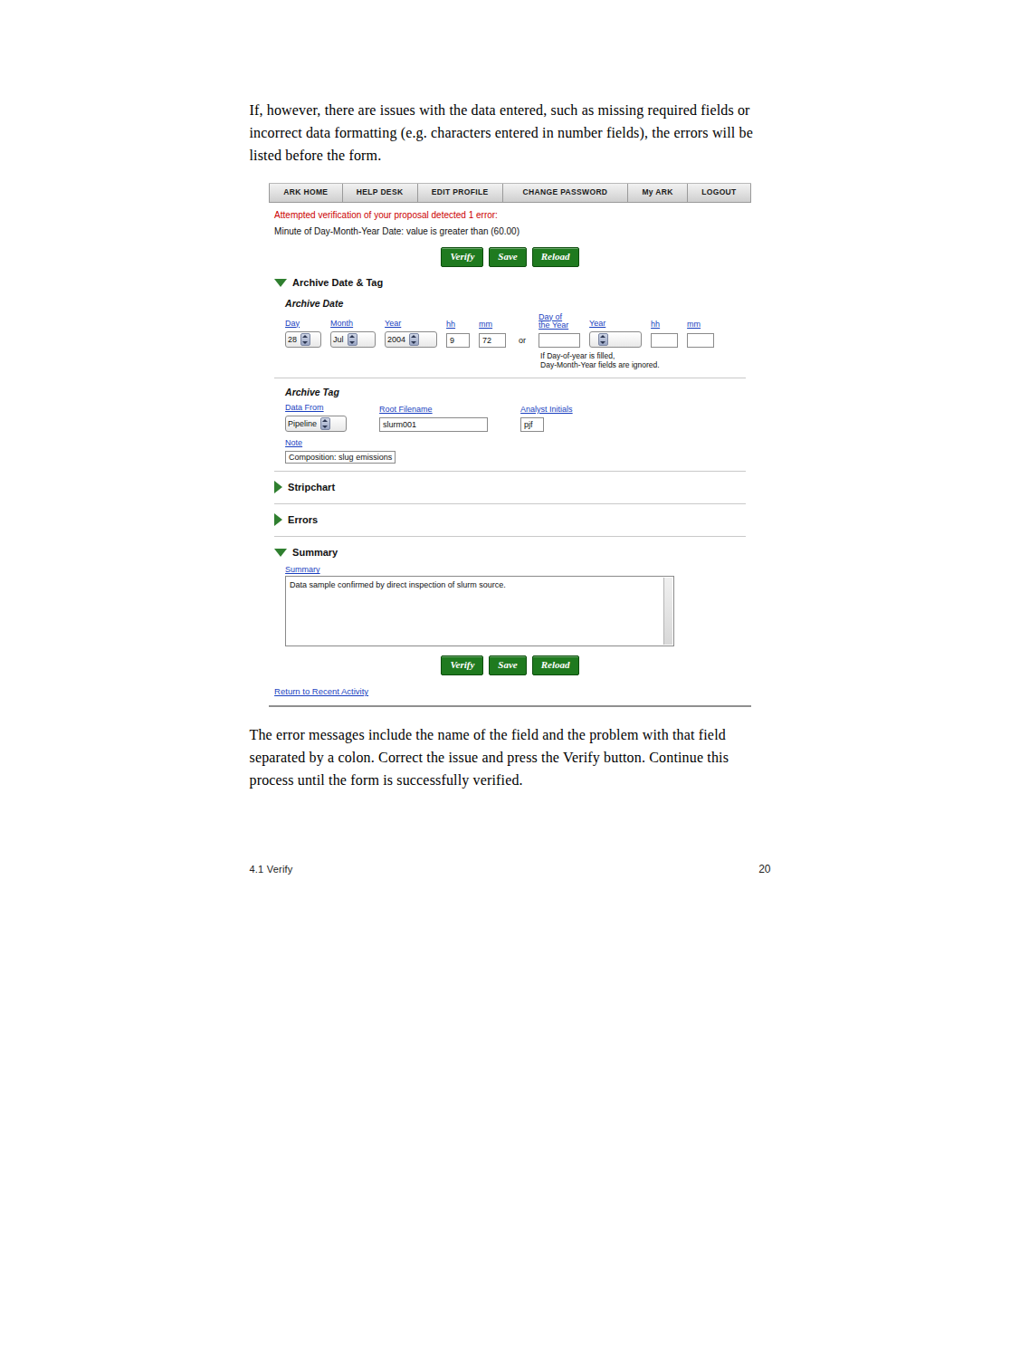If, however, there are issues with the data entered, such as missing required fields or incorrect data formatting (e.g. characters entered in number fields), the errors will be listed before the form.
ARK HOME
HELP DESK
EDIT PROFILE
CHANGE PASSWORD
My ARK
LOGOUT
Attempted verification of your proposal detected 1 error:
Minute of Day-Month-Year Date: value is greater than (60.00)
Verify Save Reload
Archive Date & Tag
Archive Date
Day 28
Month Jul
Year 2004
hh 9
mm 72
or
Day of
the Year
Year
hh
mm
If Day-of-year is filled,
Day-Month-Year fields are ignored.
Archive Tag
Data From Pipeline
Root Filename slurm001
Analyst Initials pjf
Note
Composition: slug emissions
Stripchart
Errors
Summary
Summary
Data sample confirmed by direct inspection of slurm source.
Verify Save Reload
Return to Recent Activity
The error messages include the name of the field and the problem with that field separated by a colon. Correct the issue and press the Verify button. Continue this process until the form is successfully verified.
4.1 Verify
20